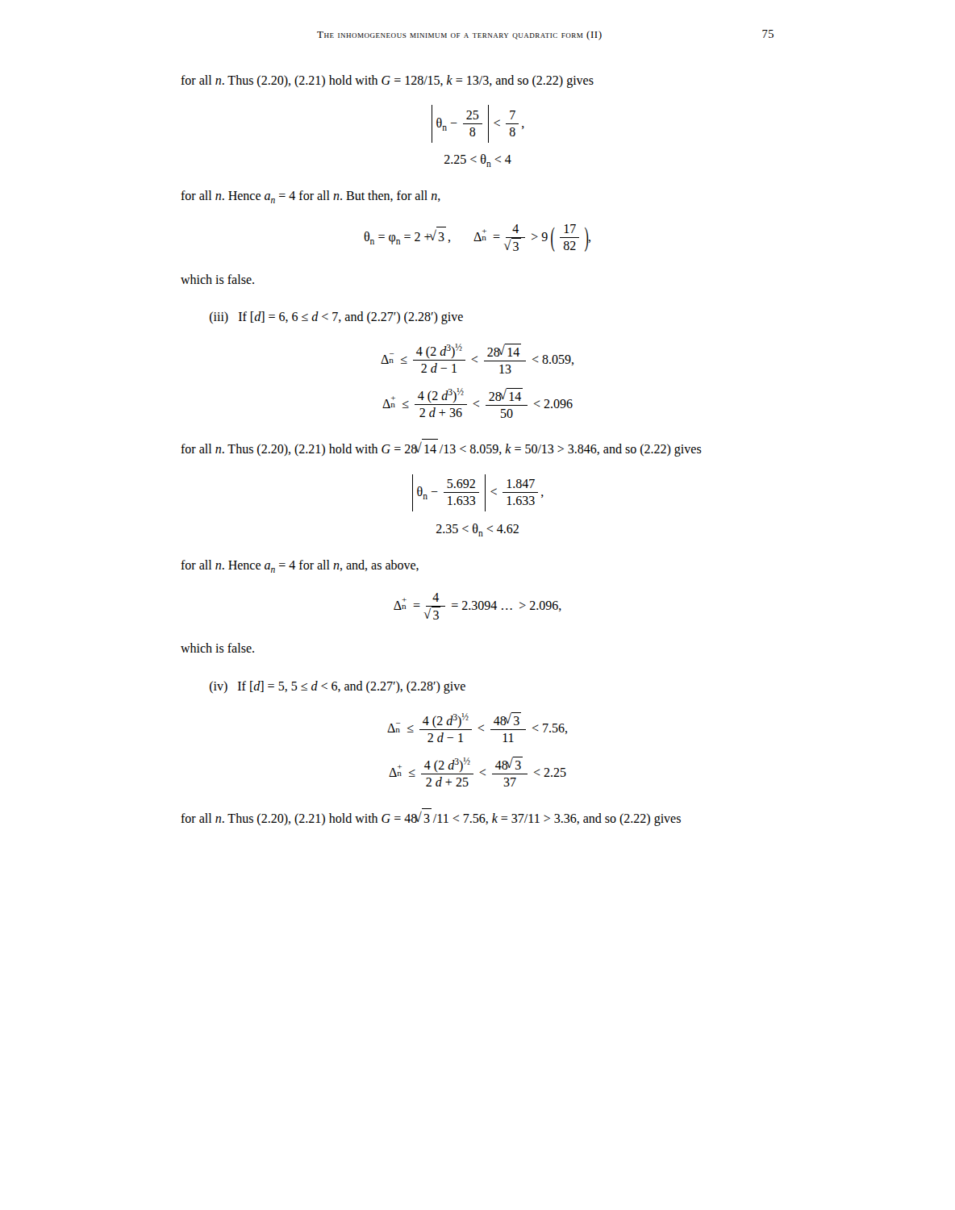The inhomogeneous minimum of a ternary quadratic form (II) 75
for all n. Thus (2.20), (2.21) hold with G = 128/15, k = 13/3, and so (2.22) gives
θn − 258 < 78,
2.25 < θn < 4
for all n. Hence an = 4 for all n. But then, for all n,
θn = φn = 2 + 3, Δ+n = 43 > 9 1782,
which is false.
(iii) If [d] = 6, 6 ≤ d < 7, and (2.27′) (2.28′) give
Δ−n ≤ 4 (2 d3)½ 2 d − 1 < 28 1413 < 8.059,
Δ+n ≤ 4 (2 d3)½ 2 d + 36 < 28 1450 < 2.096
for all n. Thus (2.20), (2.21) hold with G = 28 14/13 < 8.059, k = 50/13 > 3.846, and so (2.22) gives
θn − 5.6921.633 < 1.8471.633,
2.35 < θn < 4.62
for all n. Hence an = 4 for all n, and, as above,
Δ+n = 43 = 2.3094 … > 2.096,
which is false.
(iv) If [d] = 5, 5 ≤ d < 6, and (2.27′), (2.28′) give
Δ−n ≤ 4 (2 d3)½ 2 d − 1 < 48 311 < 7.56,
Δ+n ≤ 4 (2 d3)½ 2 d + 25 < 48 337 < 2.25
for all n. Thus (2.20), (2.21) hold with G = 48 3/11 < 7.56, k = 37/11 > 3.36, and so (2.22) gives